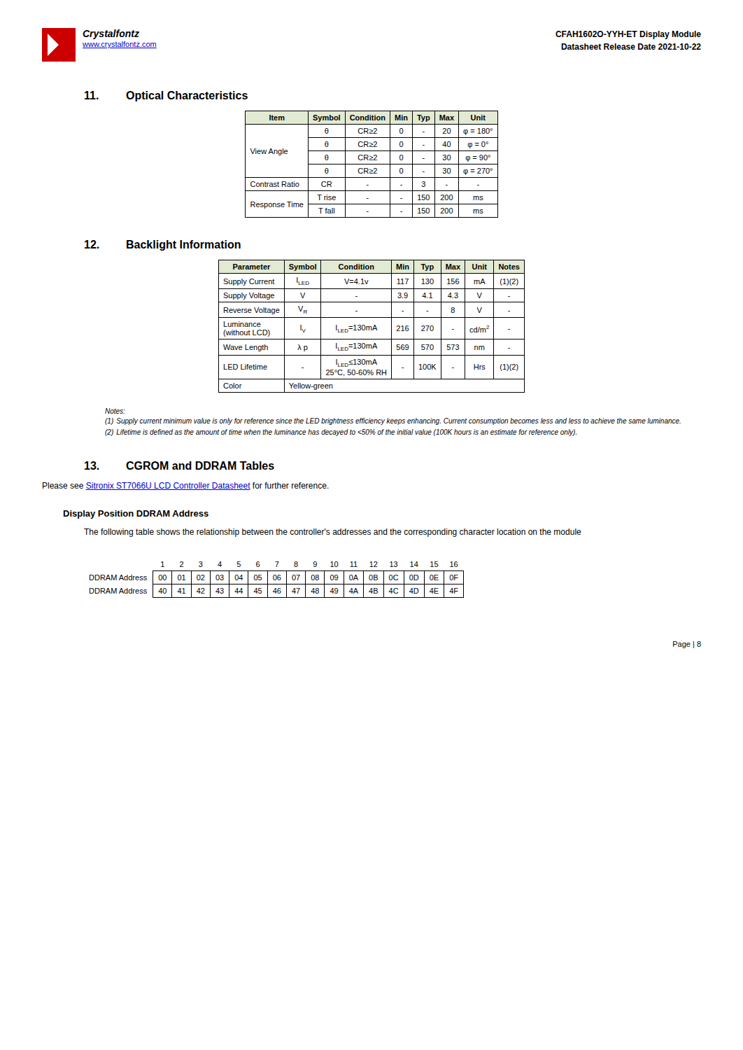Crystalfontz
www.crystalfontz.com
CFAH1602O-YYH-ET Display Module
Datasheet Release Date 2021-10-22
11. Optical Characteristics
| Item | Symbol | Condition | Min | Typ | Max | Unit |
| --- | --- | --- | --- | --- | --- | --- |
| View Angle | θ | CR≥2 | 0 | - | 20 | φ = 180° |
| θ | CR≥2 | 0 | - | 40 | φ = 0° |
| θ | CR≥2 | 0 | - | 30 | φ = 90° |
| θ | CR≥2 | 0 | - | 30 | φ = 270° |
| Contrast Ratio | CR | - | - | 3 | - | - |
| Response Time | T rise | - | - | 150 | 200 | ms |
| T fall | - | - | 150 | 200 | ms |
12. Backlight Information
| Parameter | Symbol | Condition | Min | Typ | Max | Unit | Notes |
| --- | --- | --- | --- | --- | --- | --- | --- |
| Supply Current | I LED | V=4.1v | 117 | 130 | 156 | mA | (1)(2) |
| Supply Voltage | V | - | 3.9 | 4.1 | 4.3 | V | - |
| Reverse Voltage | V R | - | - | - | 8 | V | - |
| Luminance (without LCD) | I V | I LED =130mA | 216 | 270 | - | cd/m 2 | - |
| Wave Length | λ p | I LED =130mA | 569 | 570 | 573 | nm | - |
| LED Lifetime | - | I LED ≤130mA 25°C, 50-60% RH | - | 100K | - | Hrs | (1)(2) |
| Color | Yellow-green |
Notes:
| (1) | Supply current minimum value is only for reference since the LED brightness efficiency keeps enhancing. Current consumption becomes less and less to achieve the same luminance. |
| (2) | Lifetime is defined as the amount of time when the luminance has decayed to <50% of the initial value (100K hours is an estimate for reference only). |
13. CGROM and DDRAM Tables
Please see Sitronix ST7066U LCD Controller Datasheet for further reference.
Display Position DDRAM Address
The following table shows the relationship between the controller's addresses and the corresponding character location on the module
| | 1 | 2 | 3 | 4 | 5 | 6 | 7 | 8 | 9 | 10 | 11 | 12 | 13 | 14 | 15 | 16 |
| DDRAM Address | 00 | 01 | 02 | 03 | 04 | 05 | 06 | 07 | 08 | 09 | 0A | 0B | 0C | 0D | 0E | 0F |
| DDRAM Address | 40 | 41 | 42 | 43 | 44 | 45 | 46 | 47 | 48 | 49 | 4A | 4B | 4C | 4D | 4E | 4F |
Page | 8